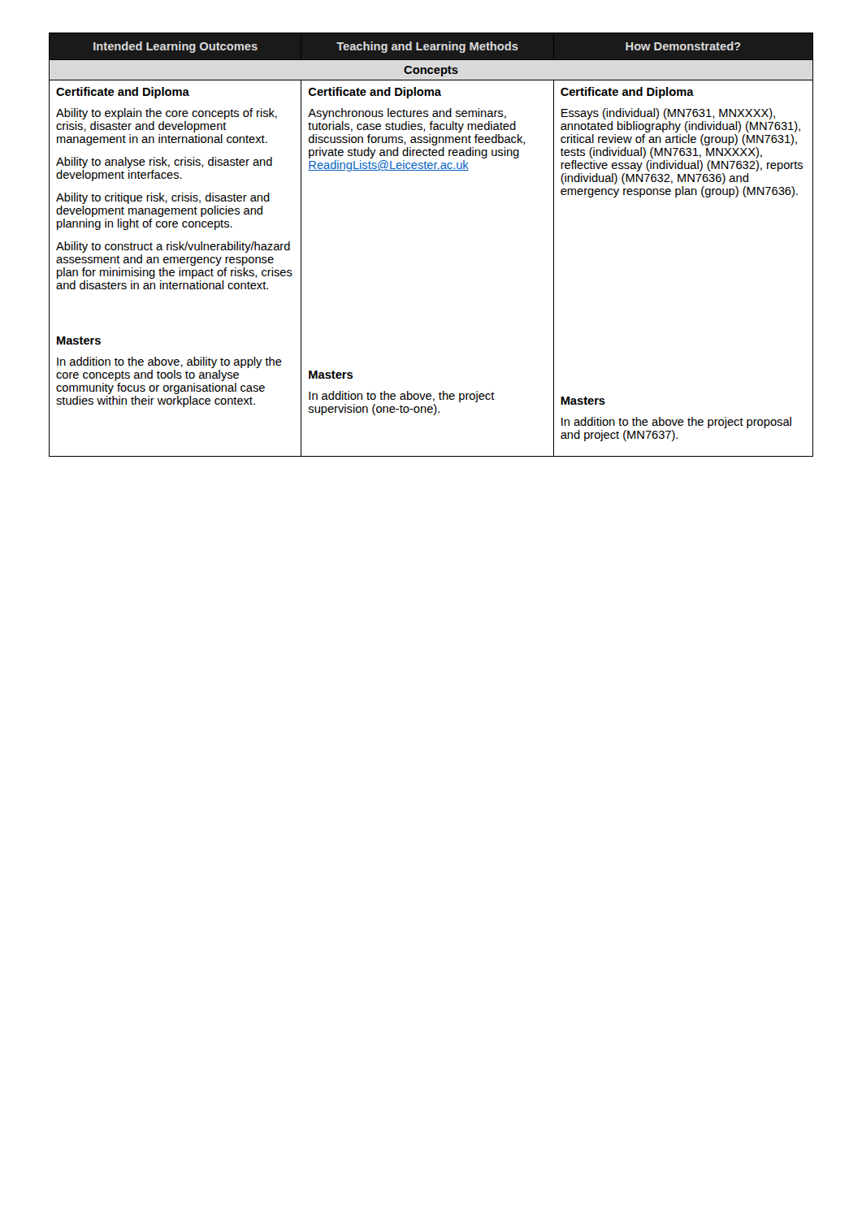| Intended Learning Outcomes | Teaching and Learning Methods | How Demonstrated? |
| --- | --- | --- |
| Concepts |
| Certificate and Diploma Ability to explain the core concepts of risk, crisis, disaster and development management in an international context. Ability to analyse risk, crisis, disaster and development interfaces. Ability to critique risk, crisis, disaster and development management policies and planning in light of core concepts. Ability to construct a risk/vulnerability/hazard assessment and an emergency response plan for minimising the impact of risks, crises and disasters in an international context. Masters In addition to the above, ability to apply the core concepts and tools to analyse community focus or organisational case studies within their workplace context. | Certificate and Diploma Asynchronous lectures and seminars, tutorials, case studies, faculty mediated discussion forums, assignment feedback, private study and directed reading using ReadingLists@Leicester.ac.uk Masters In addition to the above, the project supervision (one-to-one). | Certificate and Diploma Essays (individual) (MN7631, MNXXXX), annotated bibliography (individual) (MN7631), critical review of an article (group) (MN7631), tests (individual) (MN7631, MNXXXX), reflective essay (individual) (MN7632), reports (individual) (MN7632, MN7636) and emergency response plan (group) (MN7636). Masters In addition to the above the project proposal and project (MN7637). |